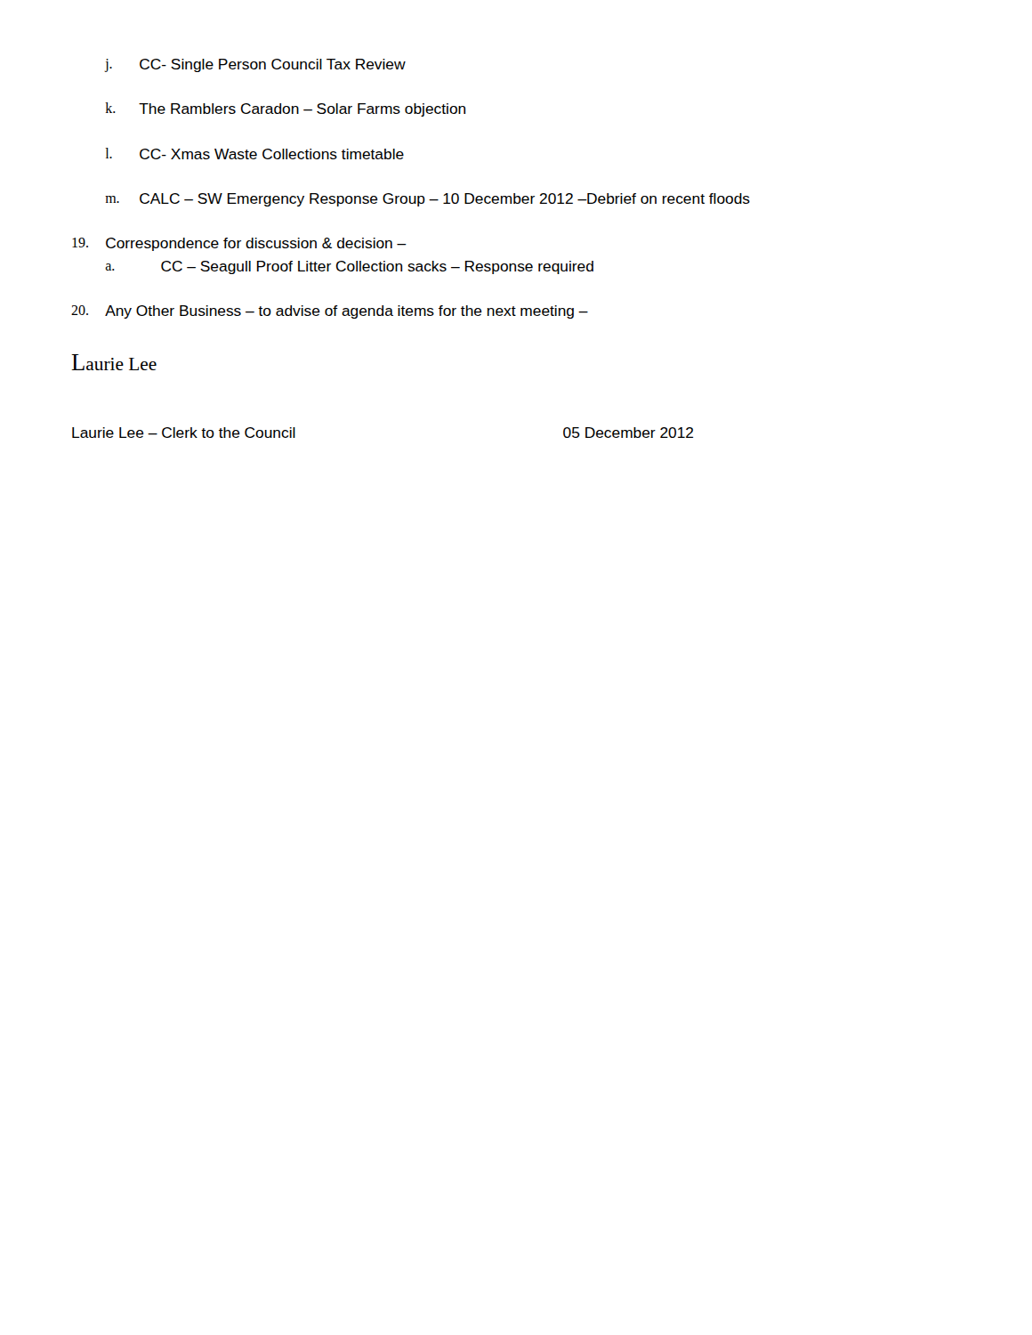j. CC- Single Person Council Tax Review
k. The Ramblers Caradon – Solar Farms objection
l. CC- Xmas Waste Collections timetable
m. CALC – SW Emergency Response Group – 10 December 2012 –Debrief on recent floods
19. Correspondence for discussion & decision –
a. CC – Seagull Proof Litter Collection sacks – Response required
20. Any Other Business – to advise of agenda items for the next meeting –
Laurie Lee
Laurie Lee – Clerk to the Council 05 December 2012